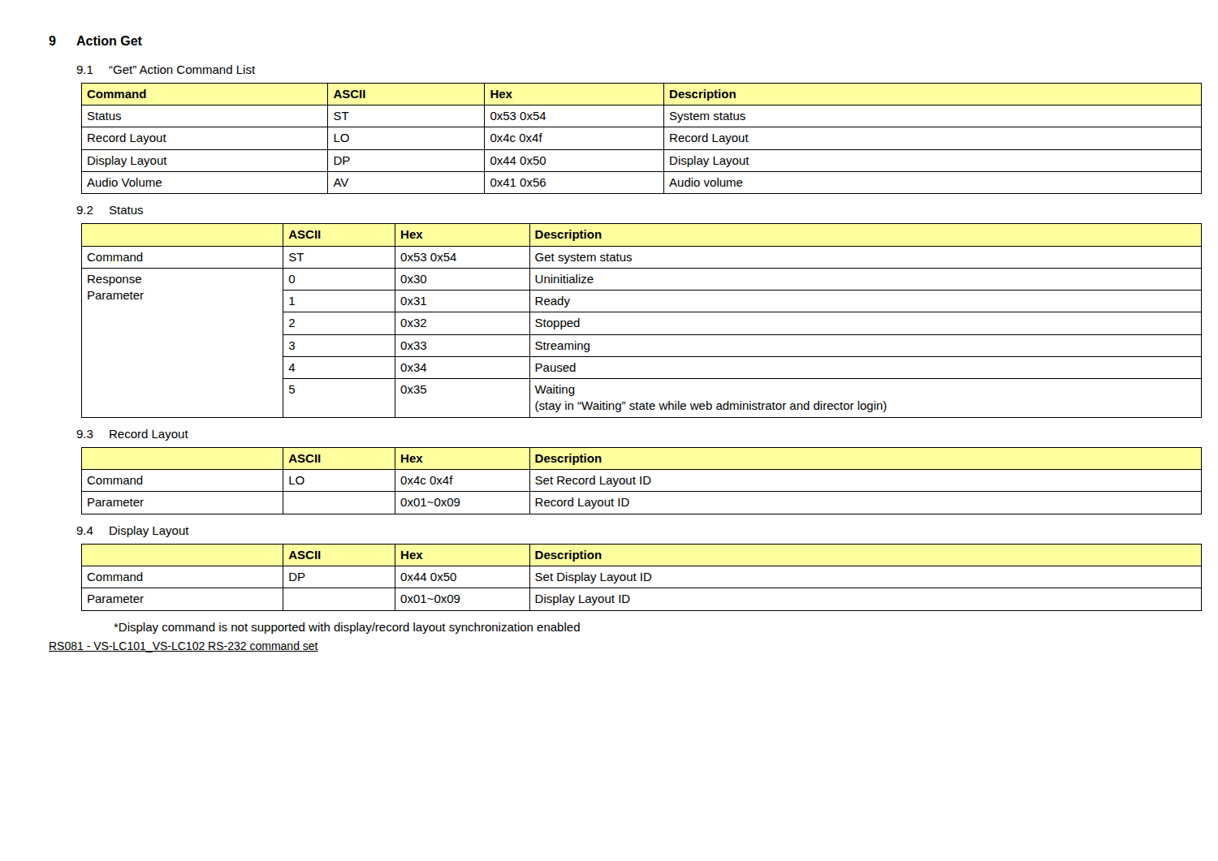9 Action Get
9.1“Get” Action Command List
| Command | ASCII | Hex | Description |
| --- | --- | --- | --- |
| Status | ST | 0x53 0x54 | System status |
| Record Layout | LO | 0x4c 0x4f | Record Layout |
| Display Layout | DP | 0x44 0x50 | Display Layout |
| Audio Volume | AV | 0x41 0x56 | Audio volume |
9.2 Status
| | ASCII | Hex | Description |
| --- | --- | --- | --- |
| Command | ST | 0x53 0x54 | Get system status |
| Response Parameter | 0 | 0x30 | Uninitialize |
| 1 | 0x31 | Ready |
| 2 | 0x32 | Stopped |
| 3 | 0x33 | Streaming |
| 4 | 0x34 | Paused |
| 5 | 0x35 | Waiting (stay in “Waiting” state while web administrator and director login) |
9.3 Record Layout
| | ASCII | Hex | Description |
| --- | --- | --- | --- |
| Command | LO | 0x4c 0x4f | Set Record Layout ID |
| Parameter | | 0x01~0x09 | Record Layout ID |
9.4 Display Layout
| | ASCII | Hex | Description |
| --- | --- | --- | --- |
| Command | DP | 0x44 0x50 | Set Display Layout ID |
| Parameter | | 0x01~0x09 | Display Layout ID |
*Display command is not supported with display/record layout synchronization enabled
RS081 - VS-LC101_VS-LC102 RS-232 command set